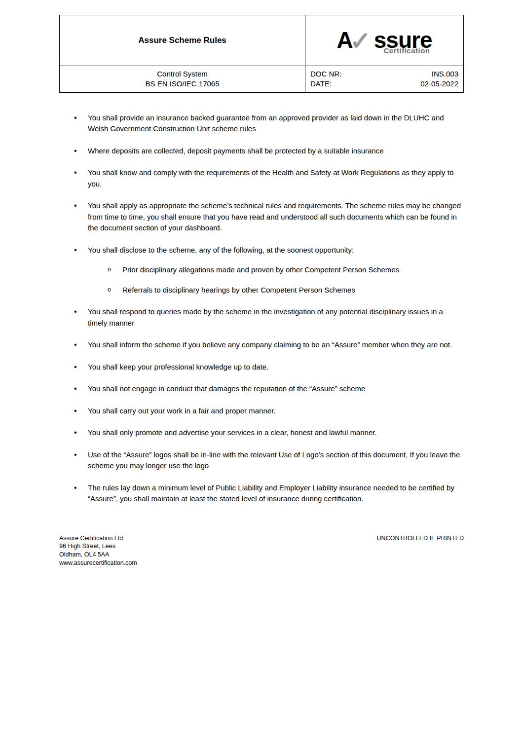| Assure Scheme Rules | A ✓ ssure Certification |
| Control System BS EN ISO/IEC 17065 | DOC NR: INS.003 DATE: 02-05-2022 |
You shall provide an insurance backed guarantee from an approved provider as laid down in the DLUHC and Welsh Government Construction Unit scheme rules
Where deposits are collected, deposit payments shall be protected by a suitable insurance
You shall know and comply with the requirements of the Health and Safety at Work Regulations as they apply to you.
You shall apply as appropriate the scheme’s technical rules and requirements. The scheme rules may be changed from time to time, you shall ensure that you have read and understood all such documents which can be found in the document section of your dashboard.
You shall disclose to the scheme, any of the following, at the soonest opportunity:
Prior disciplinary allegations made and proven by other Competent Person Schemes
Referrals to disciplinary hearings by other Competent Person Schemes
You shall respond to queries made by the scheme in the investigation of any potential disciplinary issues in a timely manner
You shall inform the scheme if you believe any company claiming to be an “Assure” member when they are not.
You shall keep your professional knowledge up to date.
You shall not engage in conduct that damages the reputation of the “Assure” scheme
You shall carry out your work in a fair and proper manner.
You shall only promote and advertise your services in a clear, honest and lawful manner.
Use of the “Assure” logos shall be in-line with the relevant Use of Logo’s section of this document, If you leave the scheme you may longer use the logo
The rules lay down a minimum level of Public Liability and Employer Liability insurance needed to be certified by “Assure”, you shall maintain at least the stated level of insurance during certification.
Assure Certification Ltd
96 High Street, Lees
Oldham, OL4 5AA
www.assurecertification.com
UNCONTROLLED IF PRINTED